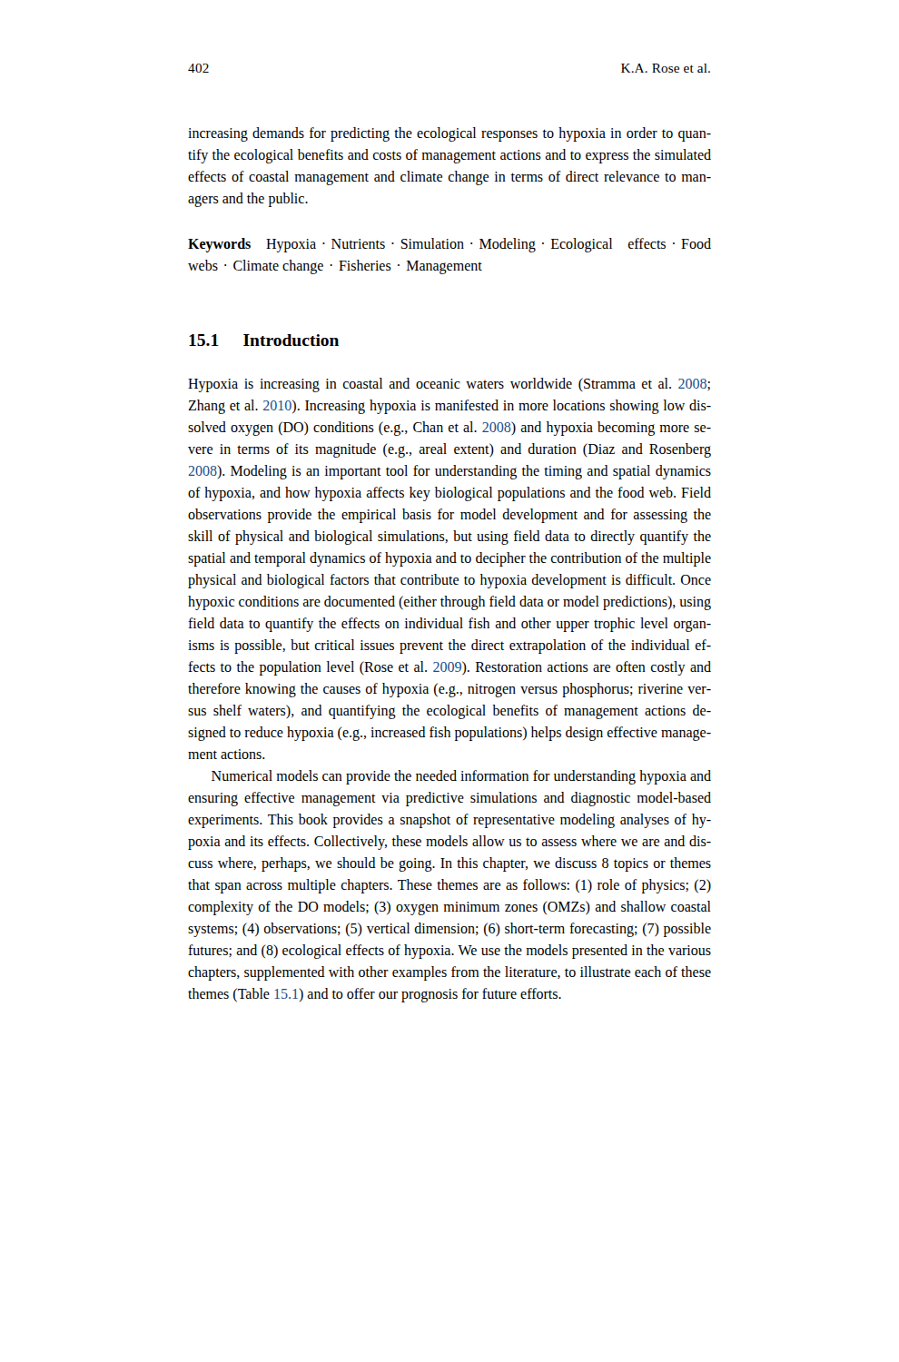402 K.A. Rose et al.
increasing demands for predicting the ecological responses to hypoxia in order to quantify the ecological benefits and costs of management actions and to express the simulated effects of coastal management and climate change in terms of direct relevance to managers and the public.
Keywords Hypoxia·Nutrients·Simulation·Modeling·Ecological effects·Food webs·Climate change·Fisheries·Management
15.1 Introduction
Hypoxia is increasing in coastal and oceanic waters worldwide (Stramma et al. 2008; Zhang et al. 2010). Increasing hypoxia is manifested in more locations showing low dissolved oxygen (DO) conditions (e.g., Chan et al. 2008) and hypoxia becoming more severe in terms of its magnitude (e.g., areal extent) and duration (Diaz and Rosenberg 2008). Modeling is an important tool for understanding the timing and spatial dynamics of hypoxia, and how hypoxia affects key biological populations and the food web. Field observations provide the empirical basis for model development and for assessing the skill of physical and biological simulations, but using field data to directly quantify the spatial and temporal dynamics of hypoxia and to decipher the contribution of the multiple physical and biological factors that contribute to hypoxia development is difficult. Once hypoxic conditions are documented (either through field data or model predictions), using field data to quantify the effects on individual fish and other upper trophic level organisms is possible, but critical issues prevent the direct extrapolation of the individual effects to the population level (Rose et al. 2009). Restoration actions are often costly and therefore knowing the causes of hypoxia (e.g., nitrogen versus phosphorus; riverine versus shelf waters), and quantifying the ecological benefits of management actions designed to reduce hypoxia (e.g., increased fish populations) helps design effective management actions.
Numerical models can provide the needed information for understanding hypoxia and ensuring effective management via predictive simulations and diagnostic model-based experiments. This book provides a snapshot of representative modeling analyses of hypoxia and its effects. Collectively, these models allow us to assess where we are and discuss where, perhaps, we should be going. In this chapter, we discuss 8 topics or themes that span across multiple chapters. These themes are as follows: (1) role of physics; (2) complexity of the DO models; (3) oxygen minimum zones (OMZs) and shallow coastal systems; (4) observations; (5) vertical dimension; (6) short-term forecasting; (7) possible futures; and (8) ecological effects of hypoxia. We use the models presented in the various chapters, supplemented with other examples from the literature, to illustrate each of these themes (Table 15.1) and to offer our prognosis for future efforts.